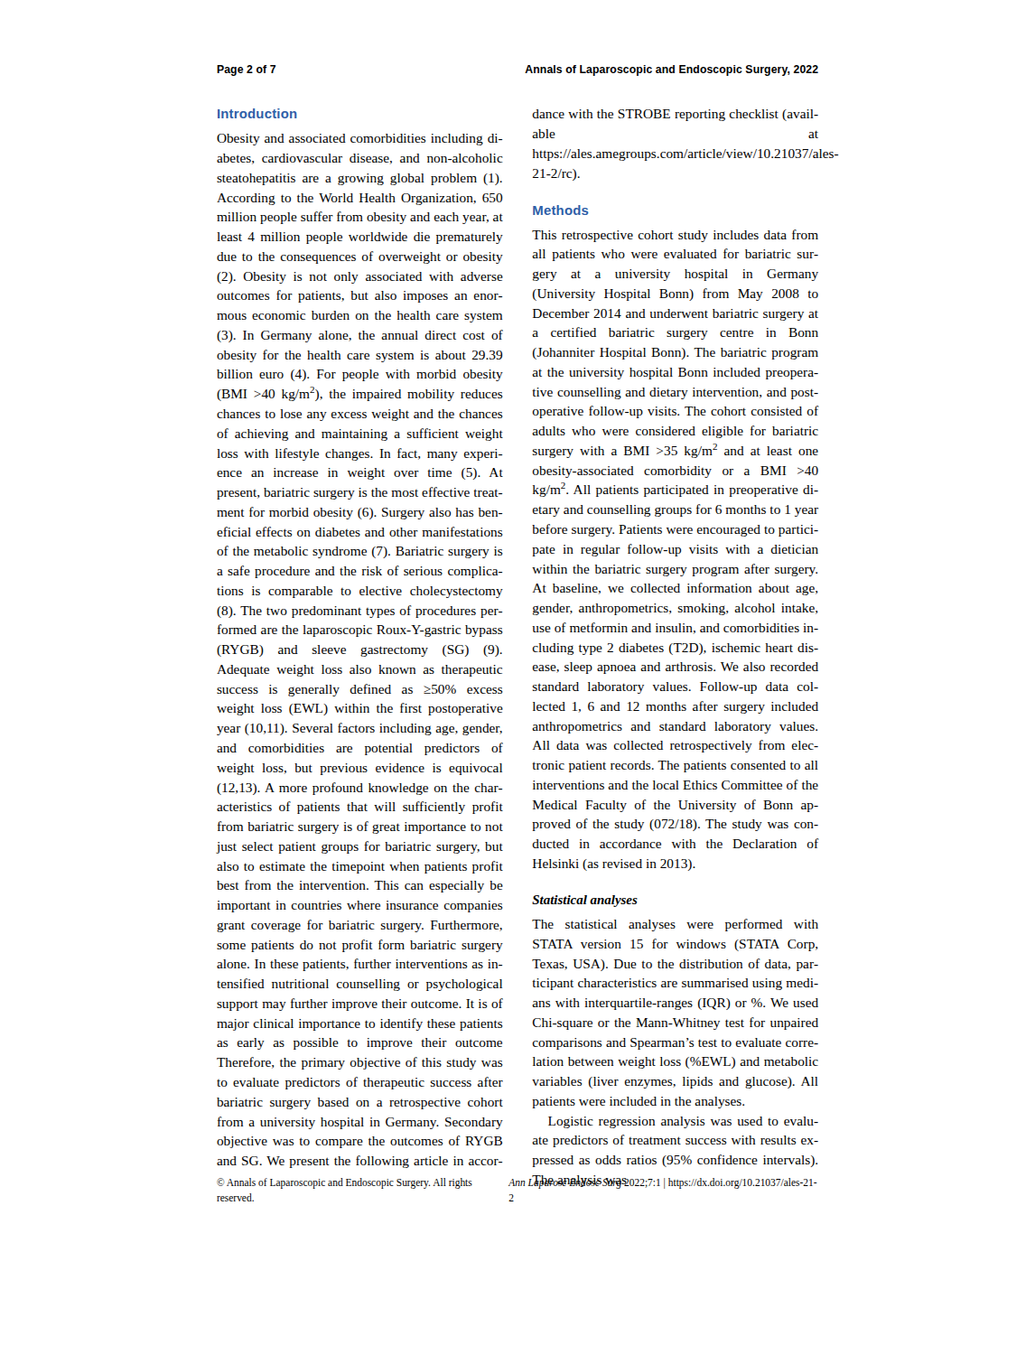Page 2 of 7
Annals of Laparoscopic and Endoscopic Surgery, 2022
Introduction
Obesity and associated comorbidities including diabetes, cardiovascular disease, and non-alcoholic steatohepatitis are a growing global problem (1). According to the World Health Organization, 650 million people suffer from obesity and each year, at least 4 million people worldwide die prematurely due to the consequences of overweight or obesity (2). Obesity is not only associated with adverse outcomes for patients, but also imposes an enormous economic burden on the health care system (3). In Germany alone, the annual direct cost of obesity for the health care system is about 29.39 billion euro (4). For people with morbid obesity (BMI >40 kg/m2), the impaired mobility reduces chances to lose any excess weight and the chances of achieving and maintaining a sufficient weight loss with lifestyle changes. In fact, many experience an increase in weight over time (5). At present, bariatric surgery is the most effective treatment for morbid obesity (6). Surgery also has beneficial effects on diabetes and other manifestations of the metabolic syndrome (7). Bariatric surgery is a safe procedure and the risk of serious complications is comparable to elective cholecystectomy (8). The two predominant types of procedures performed are the laparoscopic Roux-Y-gastric bypass (RYGB) and sleeve gastrectomy (SG) (9). Adequate weight loss also known as therapeutic success is generally defined as ≥50% excess weight loss (EWL) within the first postoperative year (10,11). Several factors including age, gender, and comorbidities are potential predictors of weight loss, but previous evidence is equivocal (12,13). A more profound knowledge on the characteristics of patients that will sufficiently profit from bariatric surgery is of great importance to not just select patient groups for bariatric surgery, but also to estimate the timepoint when patients profit best from the intervention. This can especially be important in countries where insurance companies grant coverage for bariatric surgery. Furthermore, some patients do not profit form bariatric surgery alone. In these patients, further interventions as intensified nutritional counselling or psychological support may further improve their outcome. It is of major clinical importance to identify these patients as early as possible to improve their outcome Therefore, the primary objective of this study was to evaluate predictors of therapeutic success after bariatric surgery based on a retrospective cohort from a university hospital in Germany. Secondary objective was to compare the outcomes of RYGB and SG. We present the following article in accordance with the STROBE reporting checklist (available at https://ales.amegroups.com/article/view/10.21037/ales-21-2/rc).
Methods
This retrospective cohort study includes data from all patients who were evaluated for bariatric surgery at a university hospital in Germany (University Hospital Bonn) from May 2008 to December 2014 and underwent bariatric surgery at a certified bariatric surgery centre in Bonn (Johanniter Hospital Bonn). The bariatric program at the university hospital Bonn included preoperative counselling and dietary intervention, and postoperative follow-up visits. The cohort consisted of adults who were considered eligible for bariatric surgery with a BMI >35 kg/m2 and at least one obesity-associated comorbidity or a BMI >40 kg/m2. All patients participated in preoperative dietary and counselling groups for 6 months to 1 year before surgery. Patients were encouraged to participate in regular follow-up visits with a dietician within the bariatric surgery program after surgery. At baseline, we collected information about age, gender, anthropometrics, smoking, alcohol intake, use of metformin and insulin, and comorbidities including type 2 diabetes (T2D), ischemic heart disease, sleep apnoea and arthrosis. We also recorded standard laboratory values. Follow-up data collected 1, 6 and 12 months after surgery included anthropometrics and standard laboratory values. All data was collected retrospectively from electronic patient records. The patients consented to all interventions and the local Ethics Committee of the Medical Faculty of the University of Bonn approved of the study (072/18). The study was conducted in accordance with the Declaration of Helsinki (as revised in 2013).
Statistical analyses
The statistical analyses were performed with STATA version 15 for windows (STATA Corp, Texas, USA). Due to the distribution of data, participant characteristics are summarised using medians with interquartile-ranges (IQR) or %. We used Chi-square or the Mann-Whitney test for unpaired comparisons and Spearman’s test to evaluate correlation between weight loss (%EWL) and metabolic variables (liver enzymes, lipids and glucose). All patients were included in the analyses.
Logistic regression analysis was used to evaluate predictors of treatment success with results expressed as odds ratios (95% confidence intervals). The analysis was
© Annals of Laparoscopic and Endoscopic Surgery. All rights reserved.
Ann Laparosc Endosc Surg 2022;7:1 | https://dx.doi.org/10.21037/ales-21-2